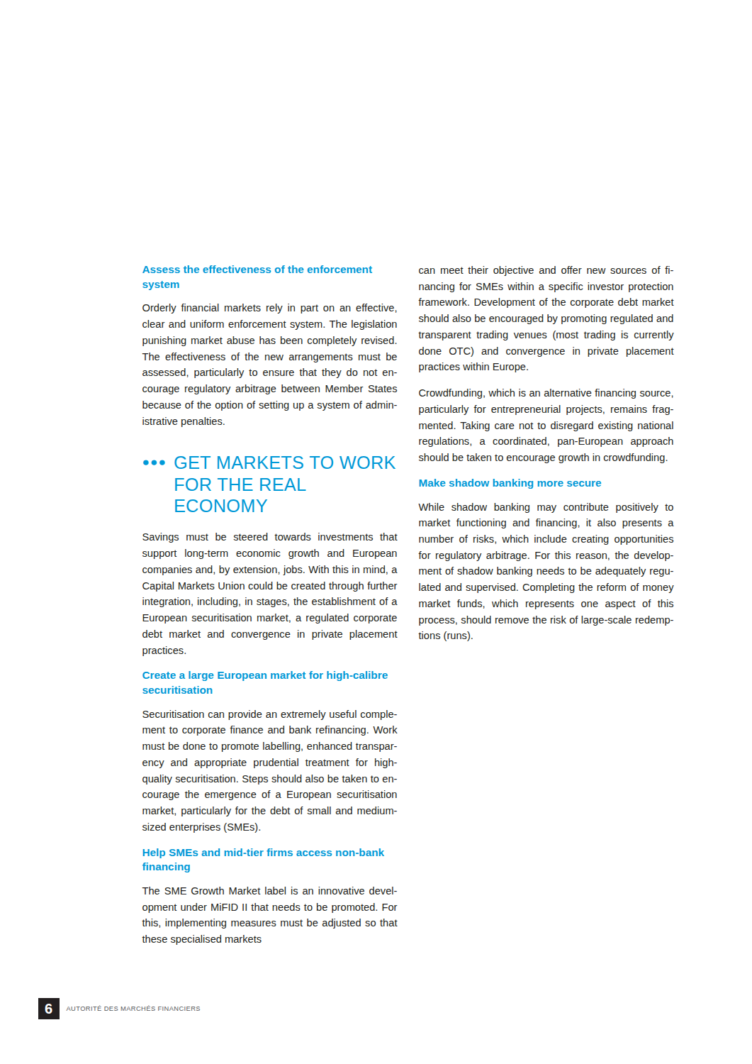Assess the effectiveness of the enforcement system
Orderly financial markets rely in part on an effective, clear and uniform enforcement system. The legislation punishing market abuse has been completely revised. The effectiveness of the new arrangements must be assessed, particularly to ensure that they do not encourage regulatory arbitrage between Member States because of the option of setting up a system of administrative penalties.
●●●
GET MARKETS TO WORK FOR THE REAL ECONOMY
Savings must be steered towards investments that support long-term economic growth and European companies and, by extension, jobs. With this in mind, a Capital Markets Union could be created through further integration, including, in stages, the establishment of a European securitisation market, a regulated corporate debt market and convergence in private placement practices.
Create a large European market for high-calibre securitisation
Securitisation can provide an extremely useful complement to corporate finance and bank refinancing. Work must be done to promote labelling, enhanced transparency and appropriate prudential treatment for high-quality securitisation. Steps should also be taken to encourage the emergence of a European securitisation market, particularly for the debt of small and medium-sized enterprises (SMEs).
Help SMEs and mid-tier firms access non-bank financing
The SME Growth Market label is an innovative development under MiFID II that needs to be promoted. For this, implementing measures must be adjusted so that these specialised markets
can meet their objective and offer new sources of financing for SMEs within a specific investor protection framework. Development of the corporate debt market should also be encouraged by promoting regulated and transparent trading venues (most trading is currently done OTC) and convergence in private placement practices within Europe.
Crowdfunding, which is an alternative financing source, particularly for entrepreneurial projects, remains fragmented. Taking care not to disregard existing national regulations, a coordinated, pan-European approach should be taken to encourage growth in crowdfunding.
Make shadow banking more secure
While shadow banking may contribute positively to market functioning and financing, it also presents a number of risks, which include creating opportunities for regulatory arbitrage. For this reason, the development of shadow banking needs to be adequately regulated and supervised. Completing the reform of money market funds, which represents one aspect of this process, should remove the risk of large-scale redemptions (runs).
6
Autorité des marchés financiers